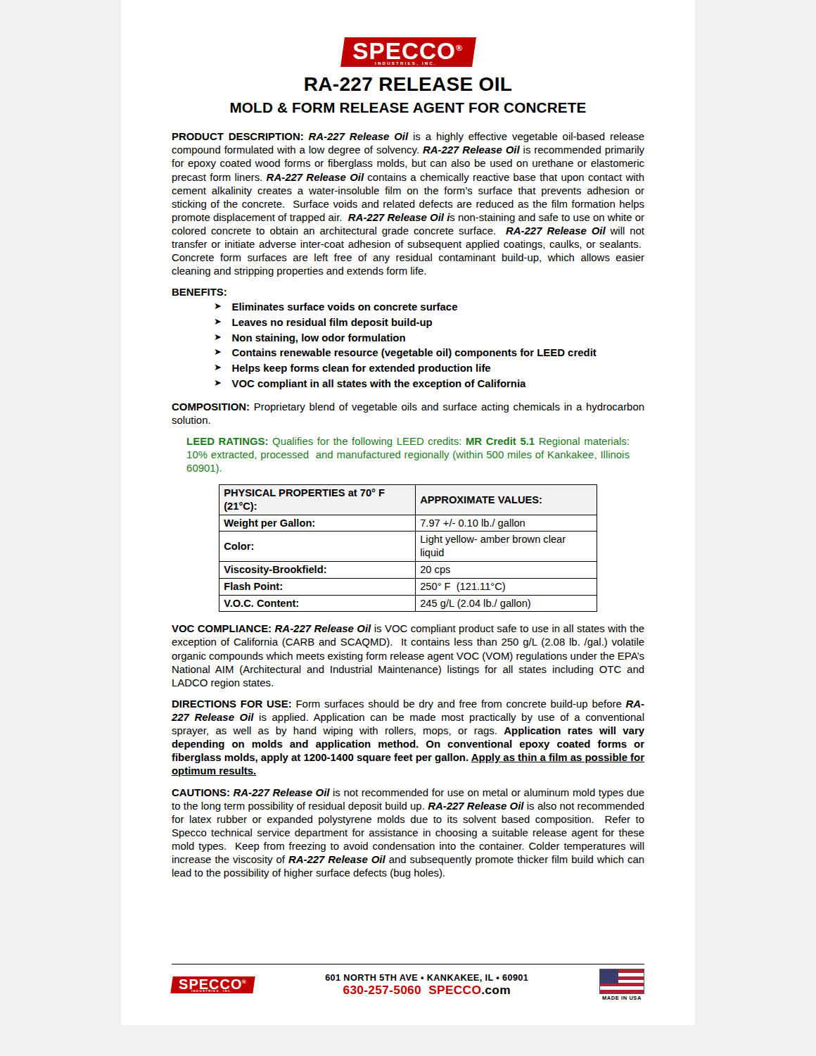SPECCO®
INDUSTRIES, INC.
RA-227 RELEASE OIL
MOLD & FORM RELEASE AGENT FOR CONCRETE
PRODUCT DESCRIPTION: RA-227 Release Oil is a highly effective vegetable oil-based release compound formulated with a low degree of solvency. RA-227 Release Oil is recommended primarily for epoxy coated wood forms or fiberglass molds, but can also be used on urethane or elastomeric precast form liners. RA-227 Release Oil contains a chemically reactive base that upon contact with cement alkalinity creates a water-insoluble film on the form’s surface that prevents adhesion or sticking of the concrete. Surface voids and related defects are reduced as the film formation helps promote displacement of trapped air. RA-227 Release Oil is non-staining and safe to use on white or colored concrete to obtain an architectural grade concrete surface. RA-227 Release Oil will not transfer or initiate adverse inter-coat adhesion of subsequent applied coatings, caulks, or sealants. Concrete form surfaces are left free of any residual contaminant build-up, which allows easier cleaning and stripping properties and extends form life.
BENEFITS:
Eliminates surface voids on concrete surface
Leaves no residual film deposit build-up
Non staining, low odor formulation
Contains renewable resource (vegetable oil) components for LEED credit
Helps keep forms clean for extended production life
VOC compliant in all states with the exception of California
COMPOSITION: Proprietary blend of vegetable oils and surface acting chemicals in a hydrocarbon solution.
LEED RATINGS: Qualifies for the following LEED credits: MR Credit 5.1 Regional materials: 10% extracted, processed and manufactured regionally (within 500 miles of Kankakee, Illinois 60901).
| PHYSICAL PROPERTIES at 70° F (21°C): | APPROXIMATE VALUES: |
| --- | --- |
| Weight per Gallon: | 7.97 +/- 0.10 lb./ gallon |
| Color: | Light yellow- amber brown clear liquid |
| Viscosity-Brookfield: | 20 cps |
| Flash Point: | 250° F (121.11°C) |
| V.O.C. Content: | 245 g/L (2.04 lb./ gallon) |
VOC COMPLIANCE: RA-227 Release Oil is VOC compliant product safe to use in all states with the exception of California (CARB and SCAQMD). It contains less than 250 g/L (2.08 lb. /gal.) volatile organic compounds which meets existing form release agent VOC (VOM) regulations under the EPA’s National AIM (Architectural and Industrial Maintenance) listings for all states including OTC and LADCO region states.
DIRECTIONS FOR USE: Form surfaces should be dry and free from concrete build-up before RA-227 Release Oil is applied. Application can be made most practically by use of a conventional sprayer, as well as by hand wiping with rollers, mops, or rags. Application rates will vary depending on molds and application method. On conventional epoxy coated forms or fiberglass molds, apply at 1200-1400 square feet per gallon. Apply as thin a film as possible for optimum results.
CAUTIONS: RA-227 Release Oil is not recommended for use on metal or aluminum mold types due to the long term possibility of residual deposit build up. RA-227 Release Oil is also not recommended for latex rubber or expanded polystyrene molds due to its solvent based composition. Refer to Specco technical service department for assistance in choosing a suitable release agent for these mold types. Keep from freezing to avoid condensation into the container. Colder temperatures will increase the viscosity of RA-227 Release Oil and subsequently promote thicker film build which can lead to the possibility of higher surface defects (bug holes).
SPECCO®
INDUSTRIES, INC.
601 NORTH 5TH AVE • KANKAKEE, IL • 60901
630-257-5060 SPECCO.com
MADE IN USA